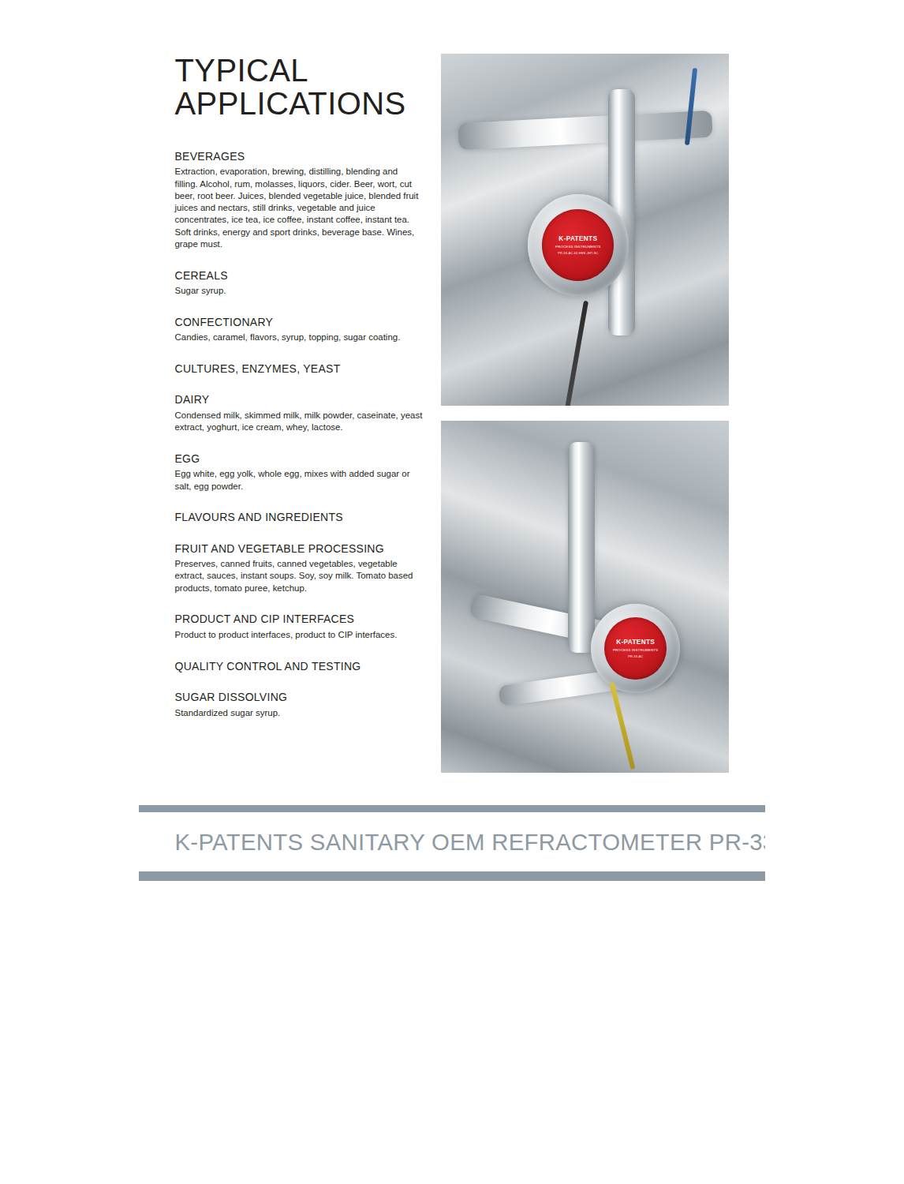TYPICAL APPLICATIONS
BEVERAGES
Extraction, evaporation, brewing, distilling, blending and filling. Alcohol, rum, molasses, liquors, cider. Beer, wort, cut beer, root beer. Juices, blended vegetable juice, blended fruit juices and nectars, still drinks, vegetable and juice concentrates, ice tea, ice coffee, instant coffee, instant tea. Soft drinks, energy and sport drinks, beverage base. Wines, grape must.
CEREALS
Sugar syrup.
CONFECTIONARY
Candies, caramel, flavors, syrup, topping, sugar coating.
CULTURES, ENZYMES, YEAST
DAIRY
Condensed milk, skimmed milk, milk powder, caseinate, yeast extract, yoghurt, ice cream, whey, lactose.
EGG
Egg white, egg yolk, whole egg, mixes with added sugar or salt, egg powder.
FLAVOURS AND INGREDIENTS
FRUIT AND VEGETABLE PROCESSING
Preserves, canned fruits, canned vegetables, vegetable extract, sauces, instant soups. Soy, soy milk. Tomato based products, tomato puree, ketchup.
PRODUCT AND CIP INTERFACES
Product to product interfaces, product to CIP interfaces.
QUALITY CONTROL AND TESTING
SUGAR DISSOLVING
Standardized sugar syrup.
K-PATENTS
Process Instruments
PR-33-AC-62-HSS-JHT-SC
K-PATENTS
Process Instruments
PR-33-AC
K-PATENTS SANITARY OEM REFRACTOMETER PR-33-AC